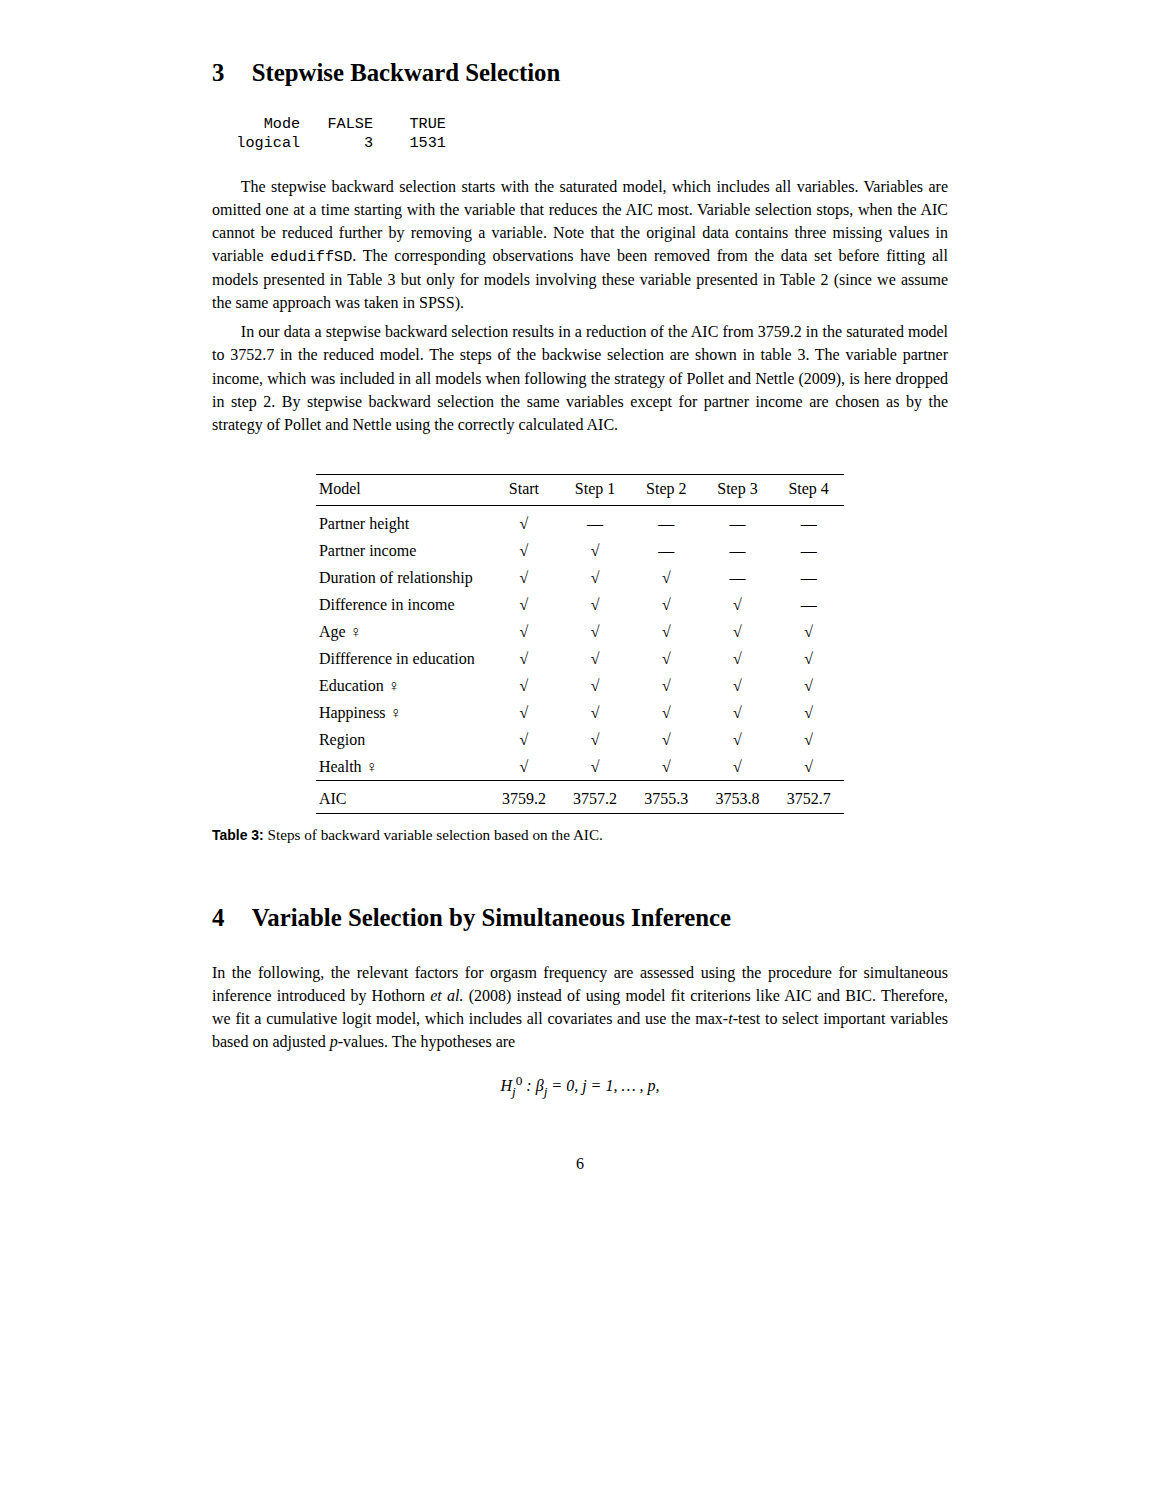3 Stepwise Backward Selection
   Mode   FALSE    TRUE
logical       3    1531
The stepwise backward selection starts with the saturated model, which includes all variables. Variables are omitted one at a time starting with the variable that reduces the AIC most. Variable selection stops, when the AIC cannot be reduced further by removing a variable. Note that the original data contains three missing values in variable edudiffSD. The corresponding observations have been removed from the data set before fitting all models presented in Table 3 but only for models involving these variable presented in Table 2 (since we assume the same approach was taken in SPSS).
In our data a stepwise backward selection results in a reduction of the AIC from 3759.2 in the saturated model to 3752.7 in the reduced model. The steps of the backwise selection are shown in table 3. The variable partner income, which was included in all models when following the strategy of Pollet and Nettle (2009), is here dropped in step 2. By stepwise backward selection the same variables except for partner income are chosen as by the strategy of Pollet and Nettle using the correctly calculated AIC.
| Model | Start | Step 1 | Step 2 | Step 3 | Step 4 |
| --- | --- | --- | --- | --- | --- |
| Partner height | √ | — | — | — | — |
| Partner income | √ | √ | — | — | — |
| Duration of relationship | √ | √ | √ | — | — |
| Difference in income | √ | √ | √ | √ | — |
| Age ♀ | √ | √ | √ | √ | √ |
| Diffference in education | √ | √ | √ | √ | √ |
| Education ♀ | √ | √ | √ | √ | √ |
| Happiness ♀ | √ | √ | √ | √ | √ |
| Region | √ | √ | √ | √ | √ |
| Health ♀ | √ | √ | √ | √ | √ |
| AIC | 3759.2 | 3757.2 | 3755.3 | 3753.8 | 3752.7 |
Table 3: Steps of backward variable selection based on the AIC.
4 Variable Selection by Simultaneous Inference
In the following, the relevant factors for orgasm frequency are assessed using the procedure for simultaneous inference introduced by Hothorn et al. (2008) instead of using model fit criterions like AIC and BIC. Therefore, we fit a cumulative logit model, which includes all covariates and use the max-t-test to select important variables based on adjusted p-values. The hypotheses are
Hj0 : βj = 0, j = 1, … , p,
6